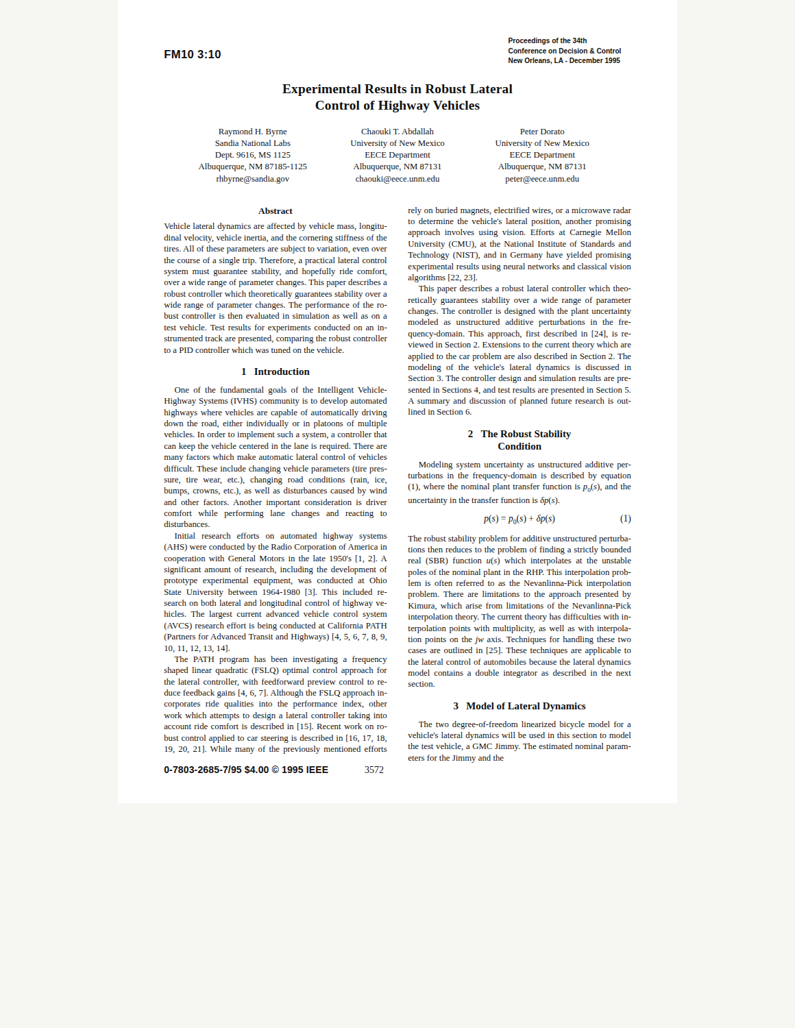FM10 3:10
Proceedings of the 34th
Conference on Decision & Control
New Orleans, LA - December 1995
Experimental Results in Robust Lateral
Control of Highway Vehicles
Raymond H. Byrne
Sandia National Labs
Dept. 9616, MS 1125
Albuquerque, NM 87185-1125
rhbyrne@sandia.gov
Chaouki T. Abdallah
University of New Mexico
EECE Department
Albuquerque, NM 87131
chaouki@eece.unm.edu
Peter Dorato
University of New Mexico
EECE Department
Albuquerque, NM 87131
peter@eece.unm.edu
Abstract
Vehicle lateral dynamics are affected by vehicle mass, longitudinal velocity, vehicle inertia, and the cornering stiffness of the tires. All of these parameters are subject to variation, even over the course of a single trip. Therefore, a practical lateral control system must guarantee stability, and hopefully ride comfort, over a wide range of parameter changes. This paper describes a robust controller which theoretically guarantees stability over a wide range of parameter changes. The performance of the robust controller is then evaluated in simulation as well as on a test vehicle. Test results for experiments conducted on an instrumented track are presented, comparing the robust controller to a PID controller which was tuned on the vehicle.
1 Introduction
One of the fundamental goals of the Intelligent Vehicle-Highway Systems (IVHS) community is to develop automated highways where vehicles are capable of automatically driving down the road, either individually or in platoons of multiple vehicles. In order to implement such a system, a controller that can keep the vehicle centered in the lane is required. There are many factors which make automatic lateral control of vehicles difficult. These include changing vehicle parameters (tire pressure, tire wear, etc.), changing road conditions (rain, ice, bumps, crowns, etc.), as well as disturbances caused by wind and other factors. Another important consideration is driver comfort while performing lane changes and reacting to disturbances.
Initial research efforts on automated highway systems (AHS) were conducted by the Radio Corporation of America in cooperation with General Motors in the late 1950's [1, 2]. A significant amount of research, including the development of prototype experimental equipment, was conducted at Ohio State University between 1964-1980 [3]. This included research on both lateral and longitudinal control of highway vehicles. The largest current advanced vehicle control system (AVCS) research effort is being conducted at California PATH (Partners for Advanced Transit and Highways) [4, 5, 6, 7, 8, 9, 10, 11, 12, 13, 14].
The PATH program has been investigating a frequency shaped linear quadratic (FSLQ) optimal control approach for the lateral controller, with feedforward preview control to reduce feedback gains [4, 6, 7]. Although the FSLQ approach incorporates ride qualities into the performance index, other work which attempts to design a lateral controller taking into account ride comfort is described in [15]. Recent work on robust control applied to car steering is described in [16, 17, 18, 19, 20, 21]. While many of the previously mentioned efforts rely on buried magnets, electrified wires, or a microwave radar to determine the vehicle's lateral position, another promising approach involves using vision. Efforts at Carnegie Mellon University (CMU), at the National Institute of Standards and Technology (NIST), and in Germany have yielded promising experimental results using neural networks and classical vision algorithms [22, 23].
This paper describes a robust lateral controller which theoretically guarantees stability over a wide range of parameter changes. The controller is designed with the plant uncertainty modeled as unstructured additive perturbations in the frequency-domain. This approach, first described in [24], is reviewed in Section 2. Extensions to the current theory which are applied to the car problem are also described in Section 2. The modeling of the vehicle's lateral dynamics is discussed in Section 3. The controller design and simulation results are presented in Sections 4, and test results are presented in Section 5. A summary and discussion of planned future research is outlined in Section 6.
2 The Robust Stability
Condition
Modeling system uncertainty as unstructured additive perturbations in the frequency-domain is described by equation (1), where the nominal plant transfer function is p0(s), and the uncertainty in the transfer function is δp(s).
p(s) = p0(s) + δp(s) (1)
The robust stability problem for additive unstructured perturbations then reduces to the problem of finding a strictly bounded real (SBR) function u(s) which interpolates at the unstable poles of the nominal plant in the RHP. This interpolation problem is often referred to as the Nevanlinna-Pick interpolation problem. There are limitations to the approach presented by Kimura, which arise from limitations of the Nevanlinna-Pick interpolation theory. The current theory has difficulties with interpolation points with multiplicity, as well as with interpolation points on the jw axis. Techniques for handling these two cases are outlined in [25]. These techniques are applicable to the lateral control of automobiles because the lateral dynamics model contains a double integrator as described in the next section.
3 Model of Lateral Dynamics
The two degree-of-freedom linearized bicycle model for a vehicle's lateral dynamics will be used in this section to model the test vehicle, a GMC Jimmy. The estimated nominal parameters for the Jimmy and the
0-7803-2685-7/95 $4.00 © 1995 IEEE
3572